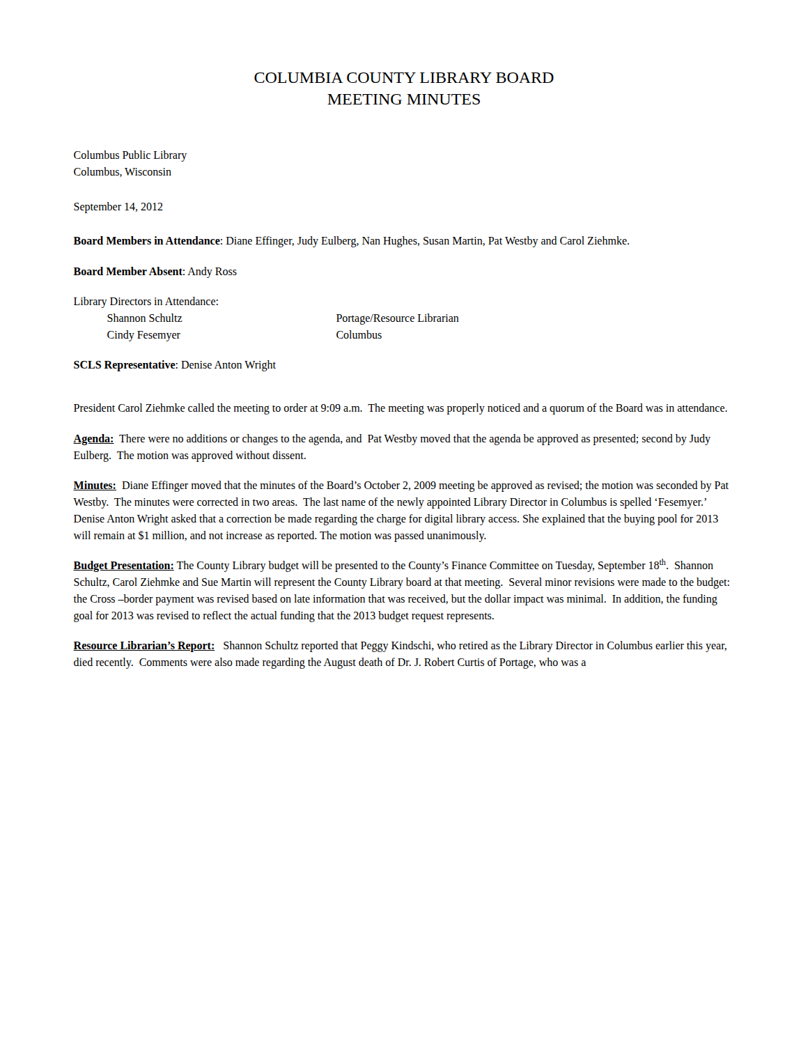COLUMBIA COUNTY LIBRARY BOARD
MEETING MINUTES
Columbus Public Library
Columbus, Wisconsin
September 14, 2012
Board Members in Attendance: Diane Effinger, Judy Eulberg, Nan Hughes, Susan Martin, Pat Westby and Carol Ziehmke.
Board Member Absent: Andy Ross
Library Directors in Attendance:
| Shannon Schultz | Portage/Resource Librarian |
| Cindy Fesemyer | Columbus |
SCLS Representative: Denise Anton Wright
President Carol Ziehmke called the meeting to order at 9:09 a.m. The meeting was properly noticed and a quorum of the Board was in attendance.
Agenda: There were no additions or changes to the agenda, and Pat Westby moved that the agenda be approved as presented; second by Judy Eulberg. The motion was approved without dissent.
Minutes: Diane Effinger moved that the minutes of the Board’s October 2, 2009 meeting be approved as revised; the motion was seconded by Pat Westby. The minutes were corrected in two areas. The last name of the newly appointed Library Director in Columbus is spelled ‘Fesemyer.’ Denise Anton Wright asked that a correction be made regarding the charge for digital library access. She explained that the buying pool for 2013 will remain at $1 million, and not increase as reported. The motion was passed unanimously.
Budget Presentation: The County Library budget will be presented to the County’s Finance Committee on Tuesday, September 18th. Shannon Schultz, Carol Ziehmke and Sue Martin will represent the County Library board at that meeting. Several minor revisions were made to the budget: the Cross –border payment was revised based on late information that was received, but the dollar impact was minimal. In addition, the funding goal for 2013 was revised to reflect the actual funding that the 2013 budget request represents.
Resource Librarian’s Report: Shannon Schultz reported that Peggy Kindschi, who retired as the Library Director in Columbus earlier this year, died recently. Comments were also made regarding the August death of Dr. J. Robert Curtis of Portage, who was a